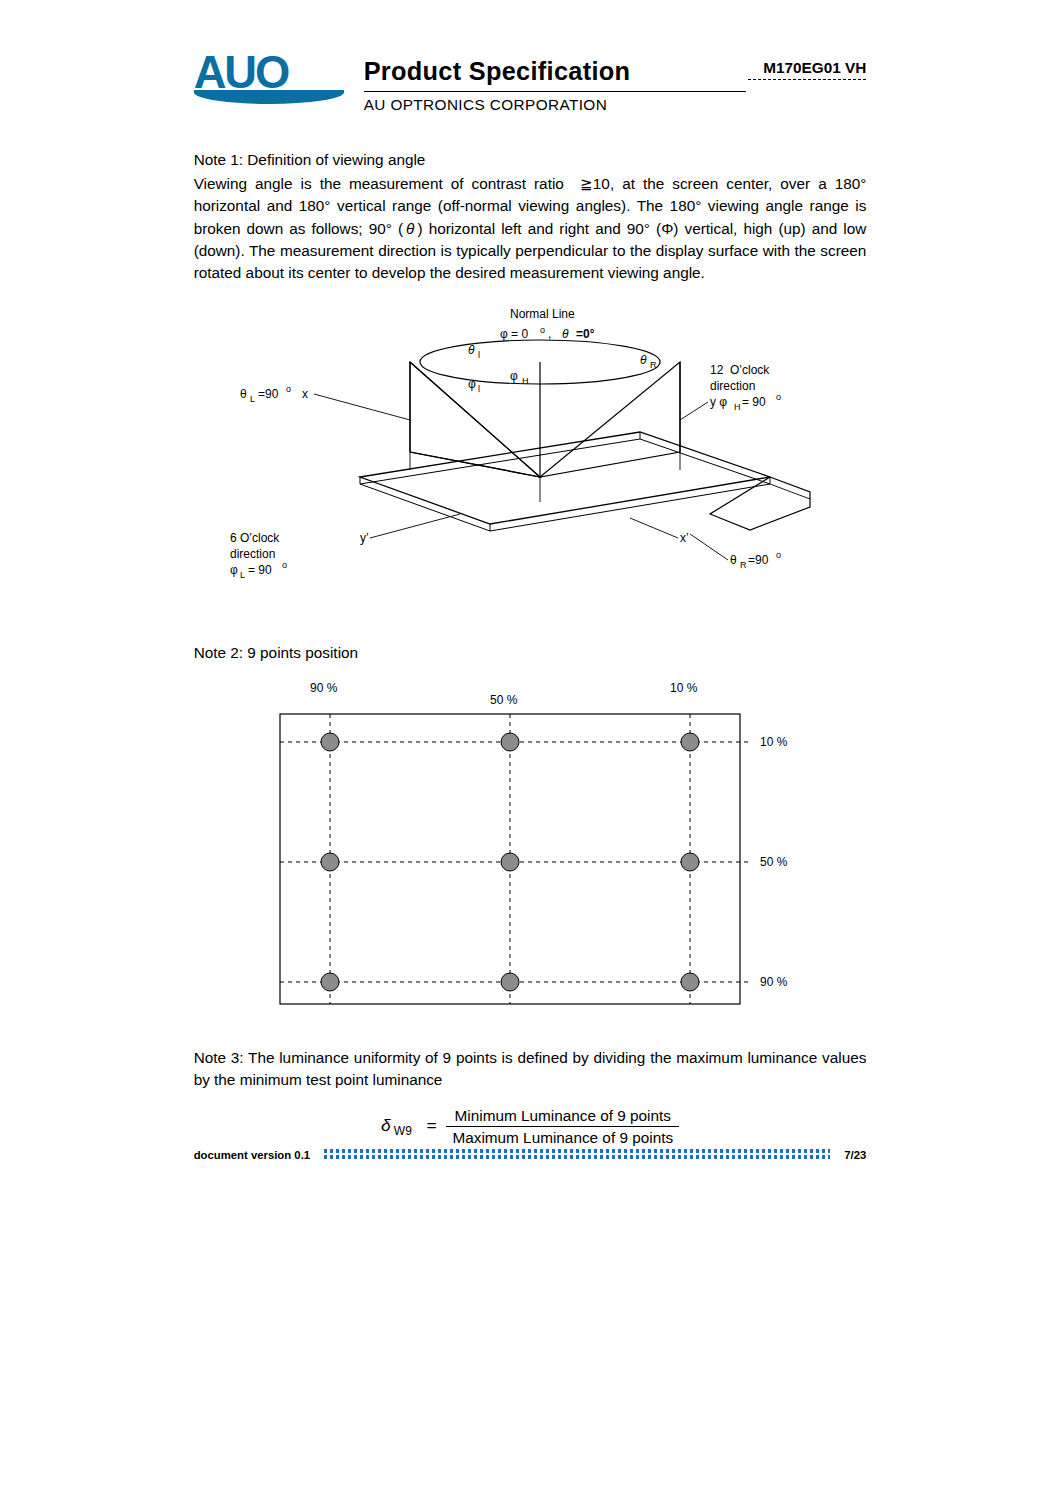AUO
Product Specification
AU OPTRONICS CORPORATION
M170EG01 VH
Note 1: Definition of viewing angle
Viewing angle is the measurement of contrast ratio ≧10, at the screen center, over a 180° horizontal and 180° vertical range (off-normal viewing angles). The 180° viewing angle range is broken down as follows; 90° ( θ ) horizontal left and right and 90° (Φ) vertical, high (up) and low (down). The measurement direction is typically perpendicular to the display surface with the screen rotated about its center to develop the desired measurement viewing angle.
Normal Line φ = 0 o , θ =0° θ l θ R φ H φ l θ L =90 o x 12 O’clock direction y φ H = 90 o 6 O’clock direction φ L = 90 o y’ x’ θ R =90 o
Note 2: 9 points position
90 % 50 % 10 % 10 % 50 % 90 %
Note 3: The luminance uniformity of 9 points is defined by dividing the maximum luminance values by the minimum test point luminance
δ W9 = Minimum Luminance of 9 points
Maximum Luminance of 9 points
document version 0.1 7/23